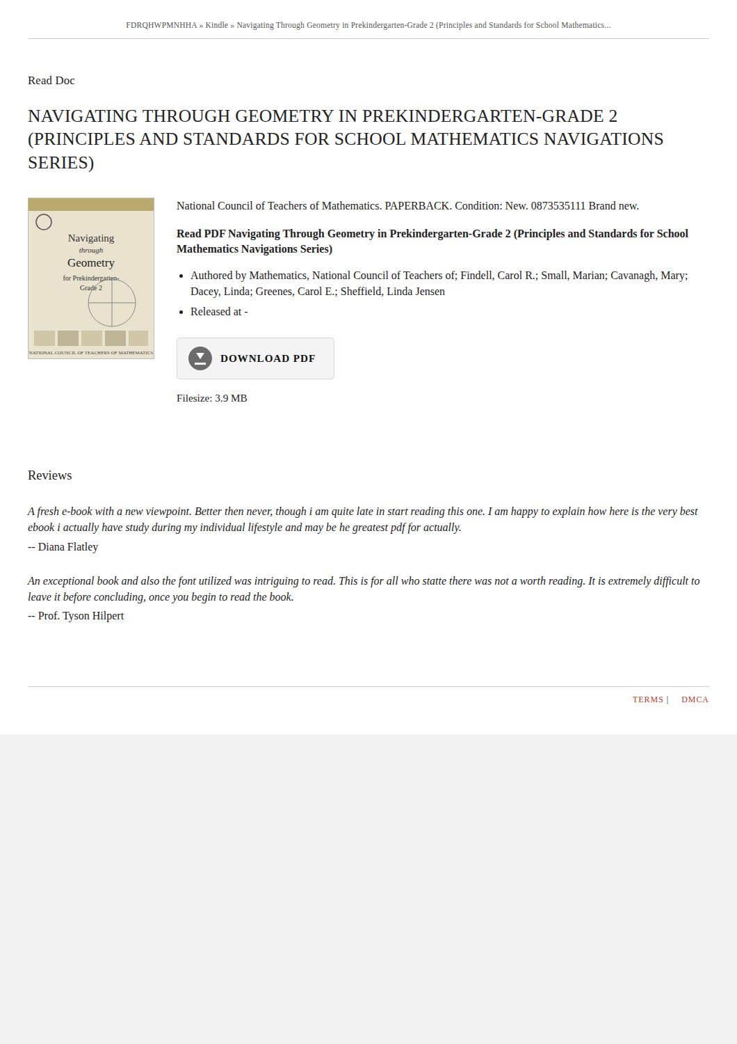FDRQHWPMNHHA » Kindle » Navigating Through Geometry in Prekindergarten-Grade 2 (Principles and Standards for School Mathematics...
Read Doc
Navigating Through Geometry in Prekindergarten-Grade 2 (Principles and Standards for School Mathematics Navigations Series)
National Council of Teachers of Mathematics. PAPERBACK. Condition: New. 0873535111 Brand new.
Read PDF Navigating Through Geometry in Prekindergarten-Grade 2 (Principles and Standards for School Mathematics Navigations Series)
Authored by Mathematics, National Council of Teachers of; Findell, Carol R.; Small, Marian; Cavanagh, Mary; Dacey, Linda; Greenes, Carol E.; Sheffield, Linda Jensen
Released at -
DOWNLOAD PDF
Filesize: 3.9 MB
Reviews
A fresh e-book with a new viewpoint. Better then never, though i am quite late in start reading this one. I am happy to explain how here is the very best ebook i actually have study during my individual lifestyle and may be he greatest pdf for actually.
-- Diana Flatley
An exceptional book and also the font utilized was intriguing to read. This is for all who statte there was not a worth reading. It is extremely difficult to leave it before concluding, once you begin to read the book.
-- Prof. Tyson Hilpert
TERMS | DMCA